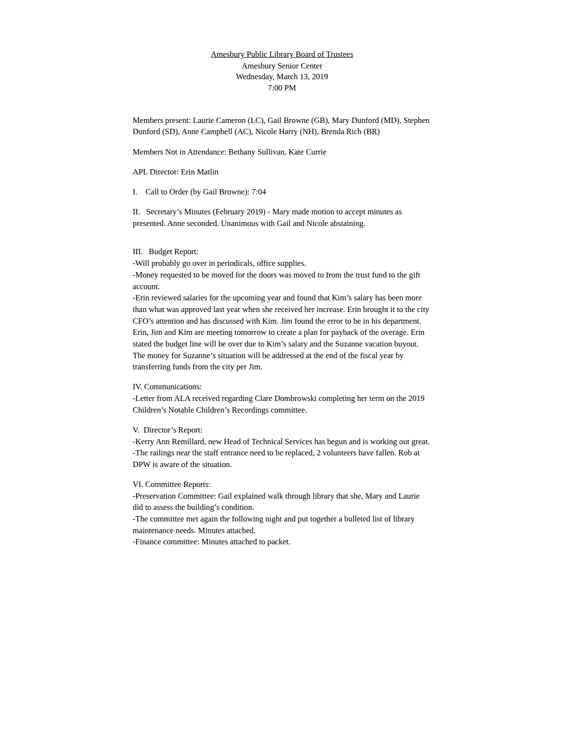Amesbury Public Library Board of Trustees
Amesbury Senior Center
Wednesday, March 13, 2019
7:00 PM
Members present: Laurie Cameron (LC), Gail Browne (GB), Mary Dunford (MD), Stephen Dunford (SD), Anne Campbell (AC), Nicole Harry (NH), Brenda Rich (BR)
Members Not in Attendance: Bethany Sullivan, Kate Currie
APL Director: Erin Matlin
I. Call to Order (by Gail Browne): 7:04
II. Secretary’s Minutes (February 2019) - Mary made motion to accept minutes as presented. Anne seconded. Unanimous with Gail and Nicole abstaining.
III. Budget Report:
-Will probably go over in periodicals, office supplies.
-Money requested to be moved for the doors was moved to from the trust fund to the gift account.
-Erin reviewed salaries for the upcoming year and found that Kim’s salary has been more than what was approved last year when she received her increase. Erin brought it to the city CFO’s attention and has discussed with Kim. Jim found the error to be in his department. Erin, Jim and Kim are meeting tomorrow to create a plan for payback of the overage. Erin stated the budget line will be over due to Kim’s salary and the Suzanne vacation buyout. The money for Suzanne’s situation will be addressed at the end of the fiscal year by transferring funds from the city per Jim.
IV. Communications:
-Letter from ALA received regarding Clare Dombrowski completing her term on the 2019 Children’s Notable Children’s Recordings committee.
V. Director’s Report:
-Kerry Ann Remillard, new Head of Technical Services has begun and is working out great.
-The railings near the staff entrance need to be replaced, 2 volunteers have fallen. Rob at DPW is aware of the situation.
VI. Committee Reports:
-Preservation Committee: Gail explained walk through library that she, Mary and Laurie did to assess the building’s condition.
-The committee met again the following night and put together a bulleted list of library maintenance needs. Minutes attached.
-Finance committee: Minutes attached to packet.